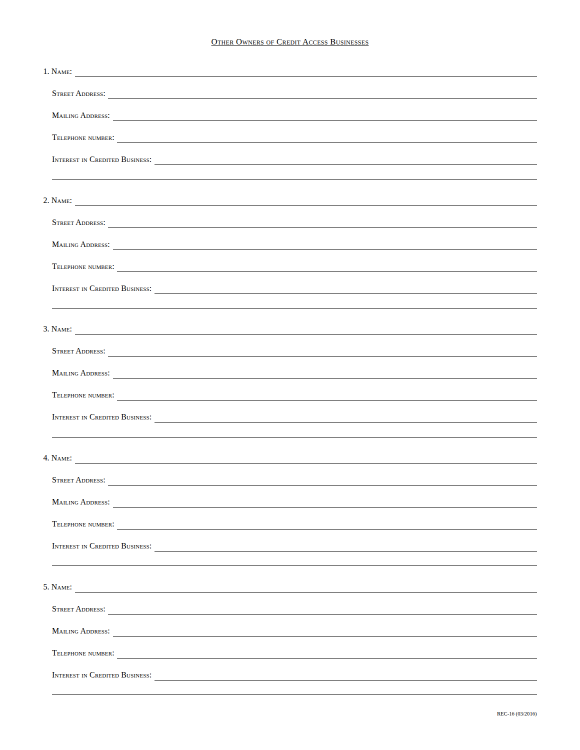Other Owners of Credit Access Businesses
1. Name:
Street Address:
Mailing Address:
Telephone number:
Interest in Credited Business:
2. Name:
Street Address:
Mailing Address:
Telephone number:
Interest in Credited Business:
3. Name:
Street Address:
Mailing Address:
Telephone number:
Interest in Credited Business:
4. Name:
Street Address:
Mailing Address:
Telephone number:
Interest in Credited Business:
5. Name:
Street Address:
Mailing Address:
Telephone number:
Interest in Credited Business:
REC-16 (03/2016)